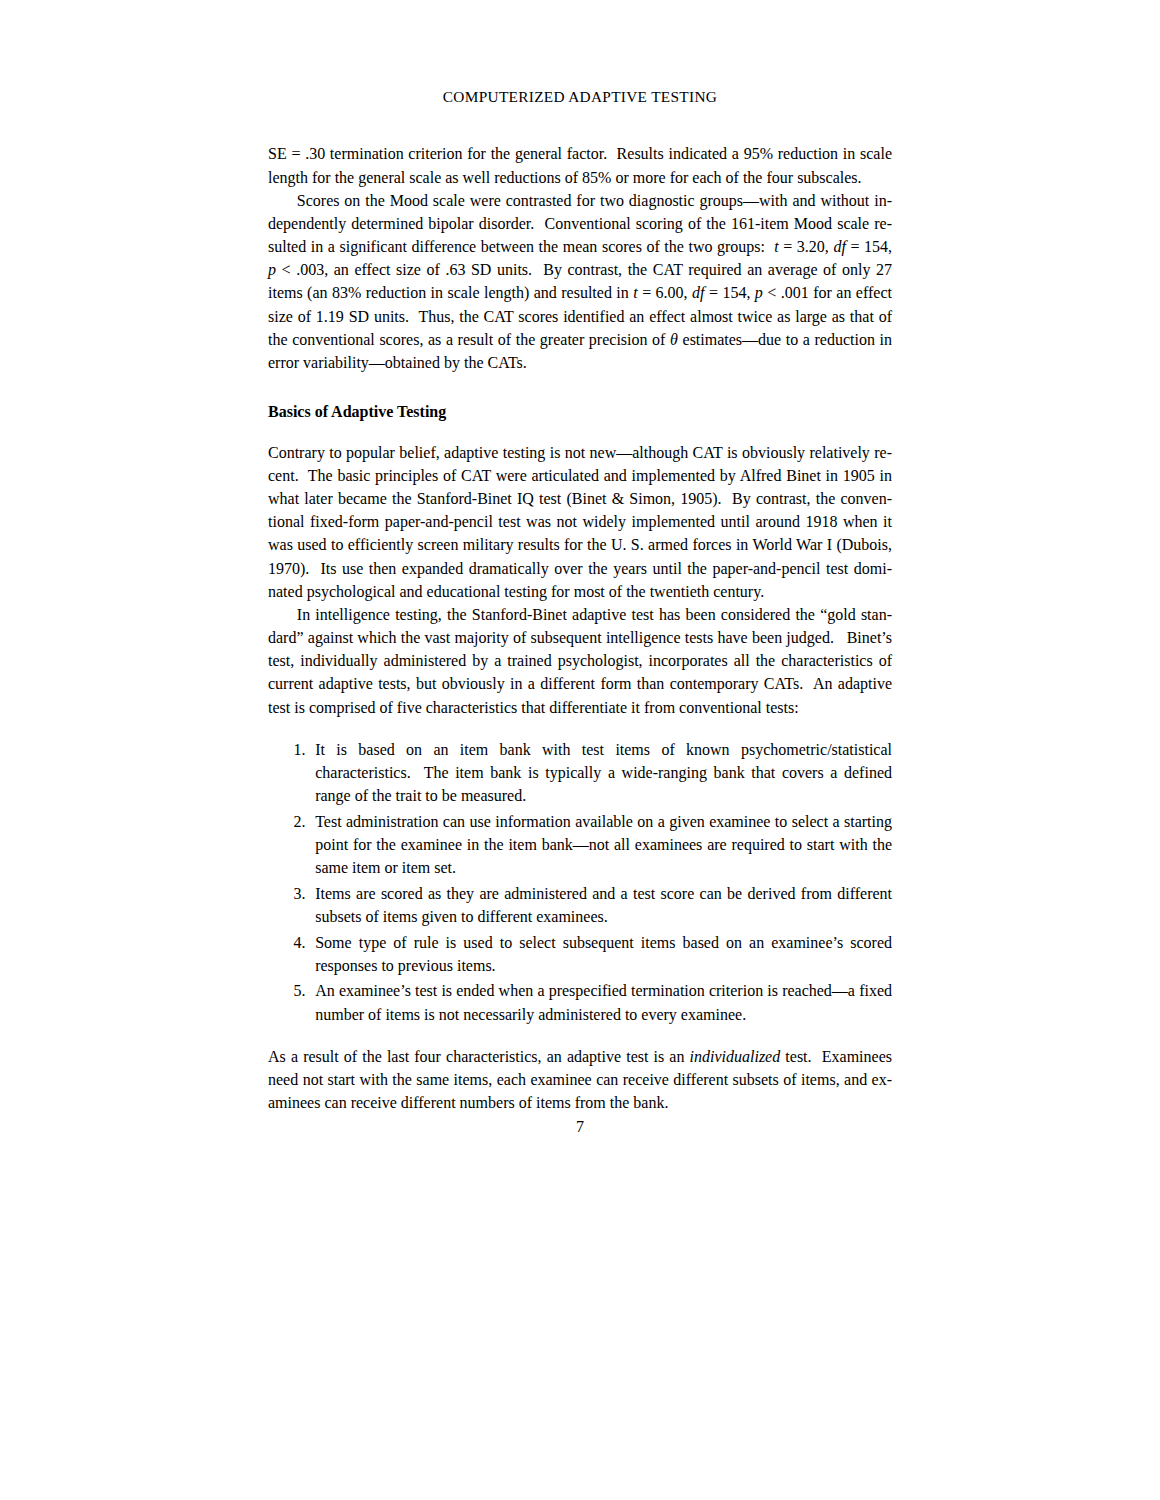COMPUTERIZED ADAPTIVE TESTING
SE = .30 termination criterion for the general factor. Results indicated a 95% reduction in scale length for the general scale as well reductions of 85% or more for each of the four subscales.
Scores on the Mood scale were contrasted for two diagnostic groups—with and without independently determined bipolar disorder. Conventional scoring of the 161-item Mood scale resulted in a significant difference between the mean scores of the two groups: t = 3.20, df = 154, p < .003, an effect size of .63 SD units. By contrast, the CAT required an average of only 27 items (an 83% reduction in scale length) and resulted in t = 6.00, df = 154, p < .001 for an effect size of 1.19 SD units. Thus, the CAT scores identified an effect almost twice as large as that of the conventional scores, as a result of the greater precision of θ estimates—due to a reduction in error variability—obtained by the CATs.
Basics of Adaptive Testing
Contrary to popular belief, adaptive testing is not new—although CAT is obviously relatively recent. The basic principles of CAT were articulated and implemented by Alfred Binet in 1905 in what later became the Stanford-Binet IQ test (Binet & Simon, 1905). By contrast, the conventional fixed-form paper-and-pencil test was not widely implemented until around 1918 when it was used to efficiently screen military results for the U. S. armed forces in World War I (Dubois, 1970). Its use then expanded dramatically over the years until the paper-and-pencil test dominated psychological and educational testing for most of the twentieth century.
In intelligence testing, the Stanford-Binet adaptive test has been considered the “gold standard” against which the vast majority of subsequent intelligence tests have been judged. Binet’s test, individually administered by a trained psychologist, incorporates all the characteristics of current adaptive tests, but obviously in a different form than contemporary CATs. An adaptive test is comprised of five characteristics that differentiate it from conventional tests:
It is based on an item bank with test items of known psychometric/statistical characteristics. The item bank is typically a wide-ranging bank that covers a defined range of the trait to be measured.
Test administration can use information available on a given examinee to select a starting point for the examinee in the item bank—not all examinees are required to start with the same item or item set.
Items are scored as they are administered and a test score can be derived from different subsets of items given to different examinees.
Some type of rule is used to select subsequent items based on an examinee’s scored responses to previous items.
An examinee’s test is ended when a prespecified termination criterion is reached—a fixed number of items is not necessarily administered to every examinee.
As a result of the last four characteristics, an adaptive test is an individualized test. Examinees need not start with the same items, each examinee can receive different subsets of items, and examinees can receive different numbers of items from the bank.
7